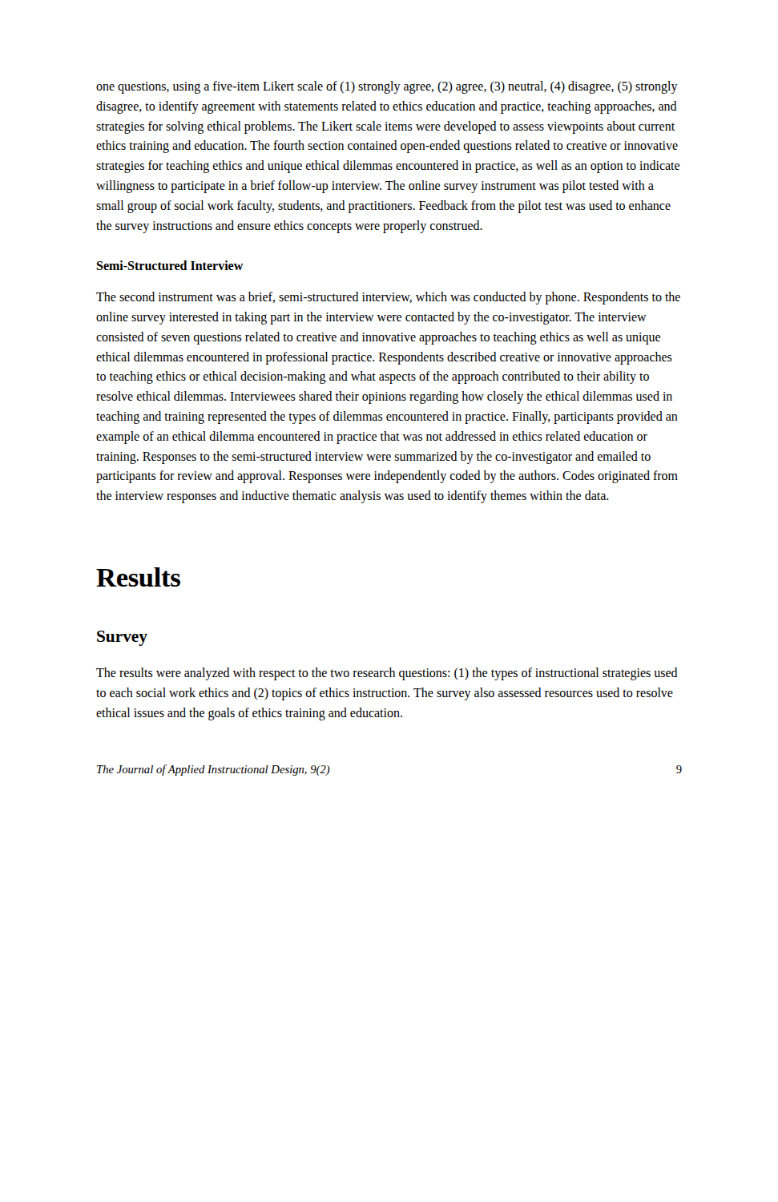one questions, using a five-item Likert scale of (1) strongly agree, (2) agree, (3) neutral, (4) disagree, (5) strongly disagree, to identify agreement with statements related to ethics education and practice, teaching approaches, and strategies for solving ethical problems. The Likert scale items were developed to assess viewpoints about current ethics training and education. The fourth section contained open-ended questions related to creative or innovative strategies for teaching ethics and unique ethical dilemmas encountered in practice, as well as an option to indicate willingness to participate in a brief follow-up interview. The online survey instrument was pilot tested with a small group of social work faculty, students, and practitioners. Feedback from the pilot test was used to enhance the survey instructions and ensure ethics concepts were properly construed.
Semi-Structured Interview
The second instrument was a brief, semi-structured interview, which was conducted by phone. Respondents to the online survey interested in taking part in the interview were contacted by the co-investigator. The interview consisted of seven questions related to creative and innovative approaches to teaching ethics as well as unique ethical dilemmas encountered in professional practice. Respondents described creative or innovative approaches to teaching ethics or ethical decision-making and what aspects of the approach contributed to their ability to resolve ethical dilemmas. Interviewees shared their opinions regarding how closely the ethical dilemmas used in teaching and training represented the types of dilemmas encountered in practice. Finally, participants provided an example of an ethical dilemma encountered in practice that was not addressed in ethics related education or training. Responses to the semi-structured interview were summarized by the co-investigator and emailed to participants for review and approval. Responses were independently coded by the authors. Codes originated from the interview responses and inductive thematic analysis was used to identify themes within the data.
Results
Survey
The results were analyzed with respect to the two research questions: (1) the types of instructional strategies used to each social work ethics and (2) topics of ethics instruction. The survey also assessed resources used to resolve ethical issues and the goals of ethics training and education.
The Journal of Applied Instructional Design, 9(2) 9